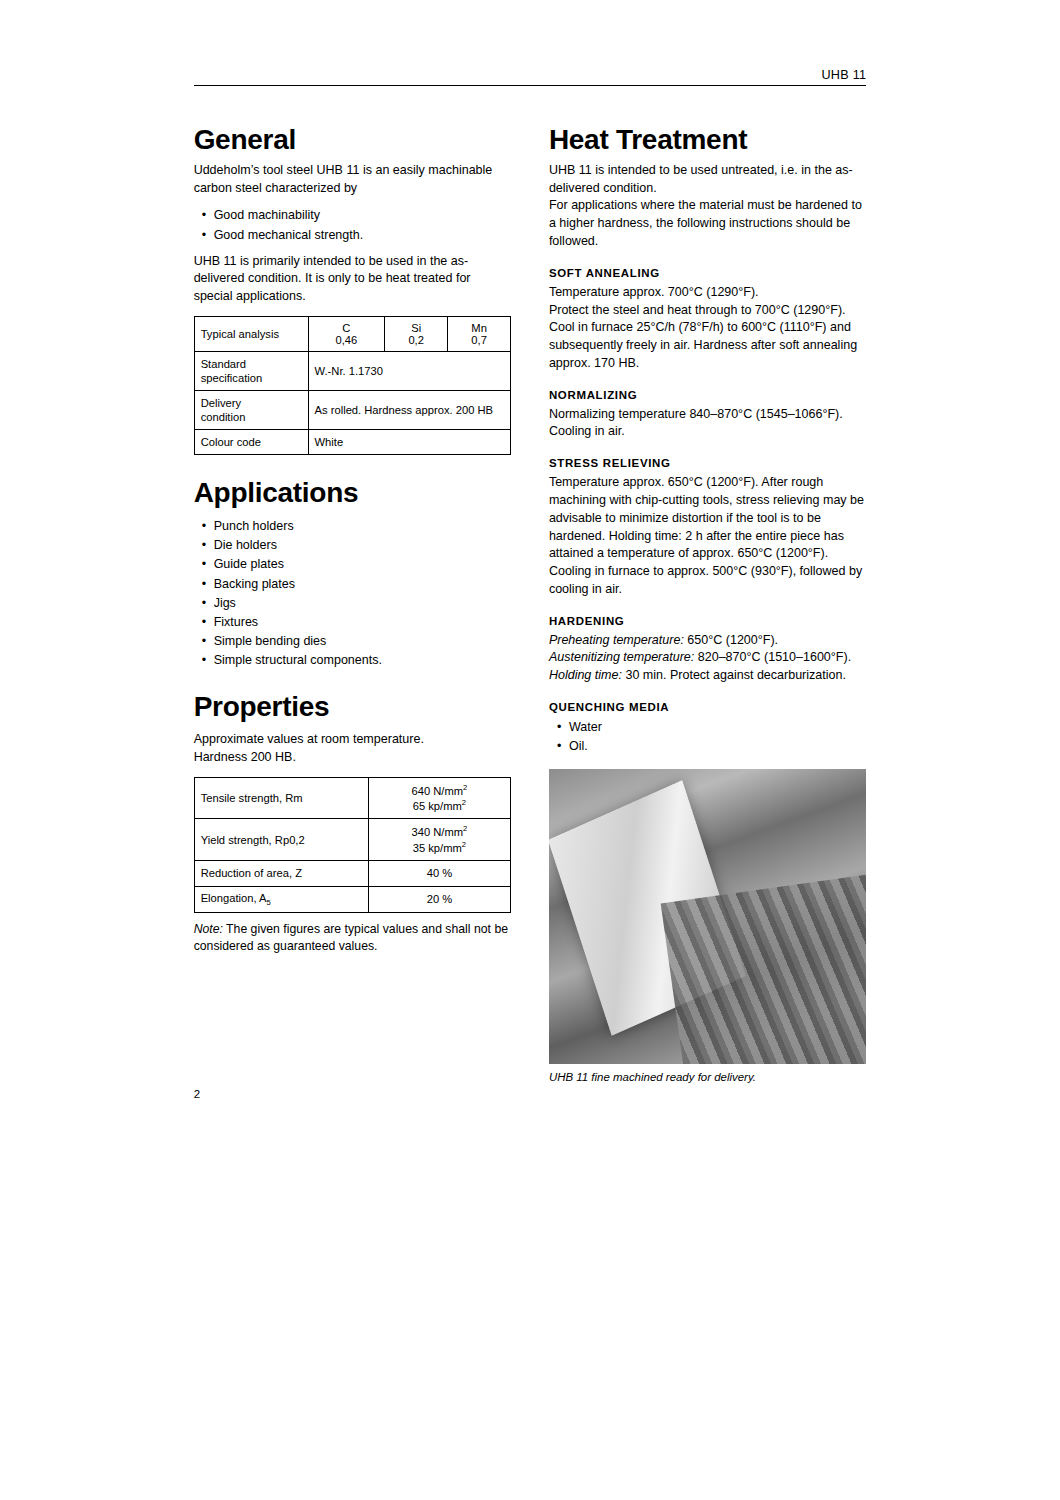UHB 11
General
Uddeholm’s tool steel UHB 11 is an easily machinable carbon steel characterized by
Good machinability
Good mechanical strength.
UHB 11 is primarily intended to be used in the as-delivered condition. It is only to be heat treated for special applications.
| Typical analysis | C 0,46 | Si 0,2 | Mn 0,7 |
| Standard specification | W.-Nr. 1.1730 |
| Delivery condition | As rolled. Hardness approx. 200 HB |
| Colour code | White |
Applications
Punch holders
Die holders
Guide plates
Backing plates
Jigs
Fixtures
Simple bending dies
Simple structural components.
Properties
Approximate values at room temperature.
Hardness 200 HB.
| Tensile strength, Rm | 640 N/mm 2 65 kp/mm 2 |
| Yield strength, Rp0,2 | 340 N/mm 2 35 kp/mm 2 |
| Reduction of area, Z | 40 % |
| Elongation, A 5 | 20 % |
Note: The given figures are typical values and shall not be considered as guaranteed values.
Heat Treatment
UHB 11 is intended to be used untreated, i.e. in the as-delivered condition.
For applications where the material must be hardened to a higher hardness, the following instructions should be followed.
Soft annealing
Temperature approx. 700°C (1290°F).
Protect the steel and heat through to 700°C (1290°F). Cool in furnace 25°C/h (78°F/h) to 600°C (1110°F) and subsequently freely in air. Hardness after soft annealing approx. 170 HB.
Normalizing
Normalizing temperature 840–870°C (1545–1066°F). Cooling in air.
Stress relieving
Temperature approx. 650°C (1200°F). After rough machining with chip-cutting tools, stress relieving may be advisable to minimize distortion if the tool is to be hardened. Holding time: 2 h after the entire piece has attained a temperature of approx. 650°C (1200°F). Cooling in furnace to approx. 500°C (930°F), followed by cooling in air.
Hardening
Preheating temperature: 650°C (1200°F).
Austenitizing temperature: 820–870°C (1510–1600°F).
Holding time: 30 min. Protect against decarburization.
Quenching media
Water
Oil.
UHB 11 fine machined ready for delivery.
2